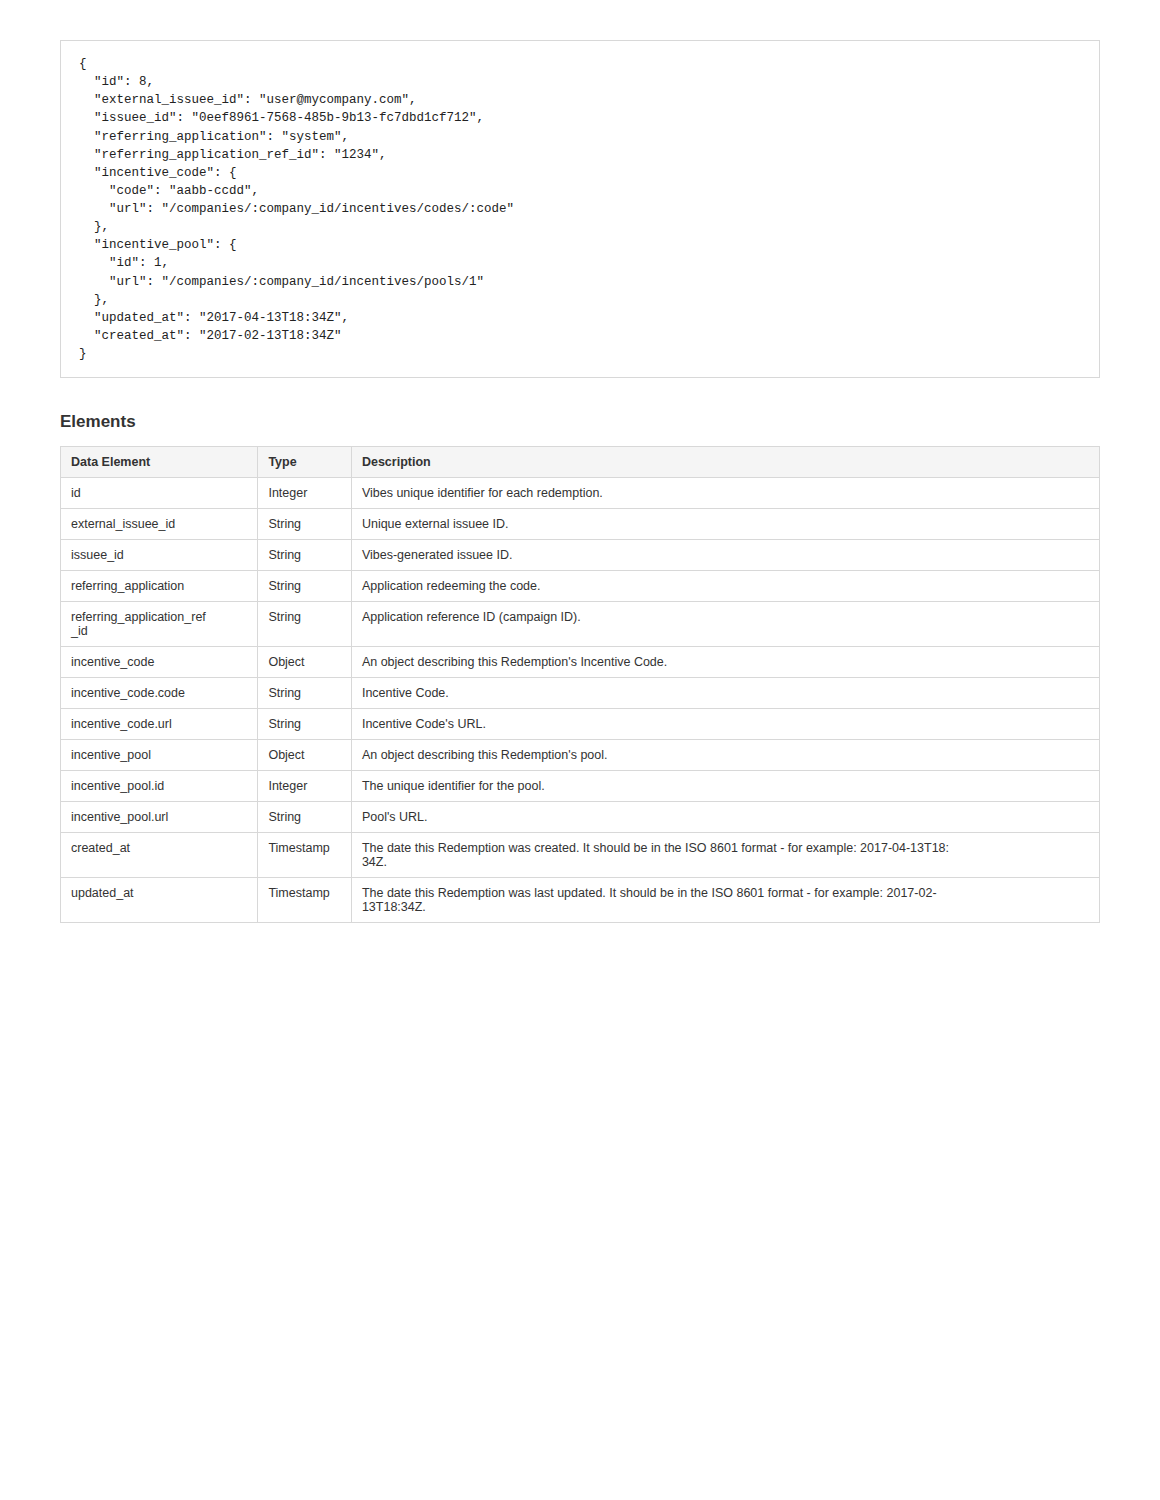{
  "id": 8,
  "external_issuee_id": "user@mycompany.com",
  "issuee_id": "0eef8961-7568-485b-9b13-fc7dbd1cf712",
  "referring_application": "system",
  "referring_application_ref_id": "1234",
  "incentive_code": {
    "code": "aabb-ccdd",
    "url": "/companies/:company_id/incentives/codes/:code"
  },
  "incentive_pool": {
    "id": 1,
    "url": "/companies/:company_id/incentives/pools/1"
  },
  "updated_at": "2017-04-13T18:34Z",
  "created_at": "2017-02-13T18:34Z"
}
Elements
| Data Element | Type | Description |
| --- | --- | --- |
| id | Integer | Vibes unique identifier for each redemption. |
| external_issuee_id | String | Unique external issuee ID. |
| issuee_id | String | Vibes-generated issuee ID. |
| referring_application | String | Application redeeming the code. |
| referring_application_ref _id | String | Application reference ID (campaign ID). |
| incentive_code | Object | An object describing this Redemption's Incentive Code. |
| incentive_code.code | String | Incentive Code. |
| incentive_code.url | String | Incentive Code's URL. |
| incentive_pool | Object | An object describing this Redemption's pool. |
| incentive_pool.id | Integer | The unique identifier for the pool. |
| incentive_pool.url | String | Pool's URL. |
| created_at | Timestamp | The date this Redemption was created. It should be in the ISO 8601 format - for example: 2017-04-13T18: 34Z. |
| updated_at | Timestamp | The date this Redemption was last updated. It should be in the ISO 8601 format - for example: 2017-02- 13T18:34Z. |